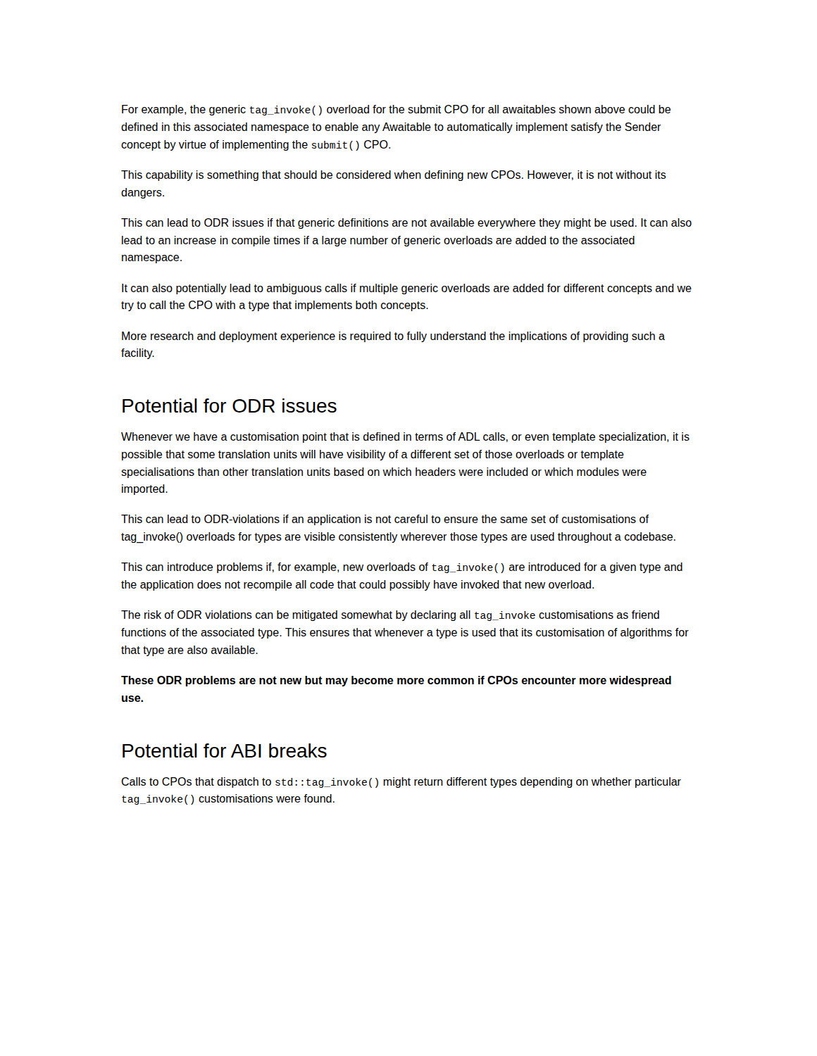For example, the generic tag_invoke() overload for the submit CPO for all awaitables shown above could be defined in this associated namespace to enable any Awaitable to automatically implement satisfy the Sender concept by virtue of implementing the submit() CPO.
This capability is something that should be considered when defining new CPOs. However, it is not without its dangers.
This can lead to ODR issues if that generic definitions are not available everywhere they might be used. It can also lead to an increase in compile times if a large number of generic overloads are added to the associated namespace.
It can also potentially lead to ambiguous calls if multiple generic overloads are added for different concepts and we try to call the CPO with a type that implements both concepts.
More research and deployment experience is required to fully understand the implications of providing such a facility.
Potential for ODR issues
Whenever we have a customisation point that is defined in terms of ADL calls, or even template specialization, it is possible that some translation units will have visibility of a different set of those overloads or template specialisations than other translation units based on which headers were included or which modules were imported.
This can lead to ODR-violations if an application is not careful to ensure the same set of customisations of tag_invoke() overloads for types are visible consistently wherever those types are used throughout a codebase.
This can introduce problems if, for example, new overloads of tag_invoke() are introduced for a given type and the application does not recompile all code that could possibly have invoked that new overload.
The risk of ODR violations can be mitigated somewhat by declaring all tag_invoke customisations as friend functions of the associated type. This ensures that whenever a type is used that its customisation of algorithms for that type are also available.
These ODR problems are not new but may become more common if CPOs encounter more widespread use.
Potential for ABI breaks
Calls to CPOs that dispatch to std::tag_invoke() might return different types depending on whether particular tag_invoke() customisations were found.